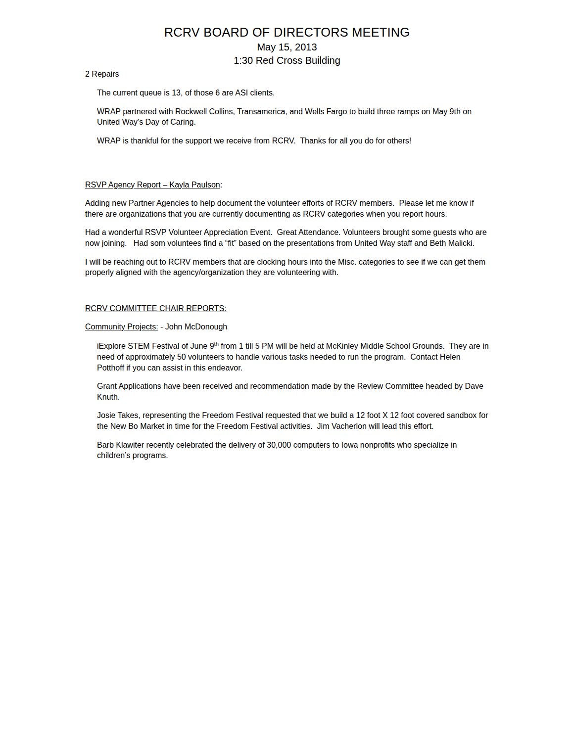RCRV BOARD OF DIRECTORS MEETING
May 15, 2013
1:30 Red Cross Building
2 Repairs
The current queue is 13, of those 6 are ASI clients.
WRAP partnered with Rockwell Collins, Transamerica, and Wells Fargo to build three ramps on May 9th on United Way's Day of Caring.
WRAP is thankful for the support we receive from RCRV. Thanks for all you do for others!
RSVP Agency Report – Kayla Paulson
:
Adding new Partner Agencies to help document the volunteer efforts of RCRV members. Please let me know if there are organizations that you are currently documenting as RCRV categories when you report hours.
Had a wonderful RSVP Volunteer Appreciation Event. Great Attendance. Volunteers brought some guests who are now joining. Had som voluntees find a “fit” based on the presentations from United Way staff and Beth Malicki.
I will be reaching out to RCRV members that are clocking hours into the Misc. categories to see if we can get them properly aligned with the agency/organization they are volunteering with.
RCRV COMMITTEE CHAIR REPORTS:
Community Projects:
- John McDonough
iExplore STEM Festival of June 9th from 1 till 5 PM will be held at McKinley Middle School Grounds. They are in need of approximately 50 volunteers to handle various tasks needed to run the program. Contact Helen Potthoff if you can assist in this endeavor.
Grant Applications have been received and recommendation made by the Review Committee headed by Dave Knuth.
Josie Takes, representing the Freedom Festival requested that we build a 12 foot X 12 foot covered sandbox for the New Bo Market in time for the Freedom Festival activities. Jim Vacherlon will lead this effort.
Barb Klawiter recently celebrated the delivery of 30,000 computers to Iowa nonprofits who specialize in children’s programs.